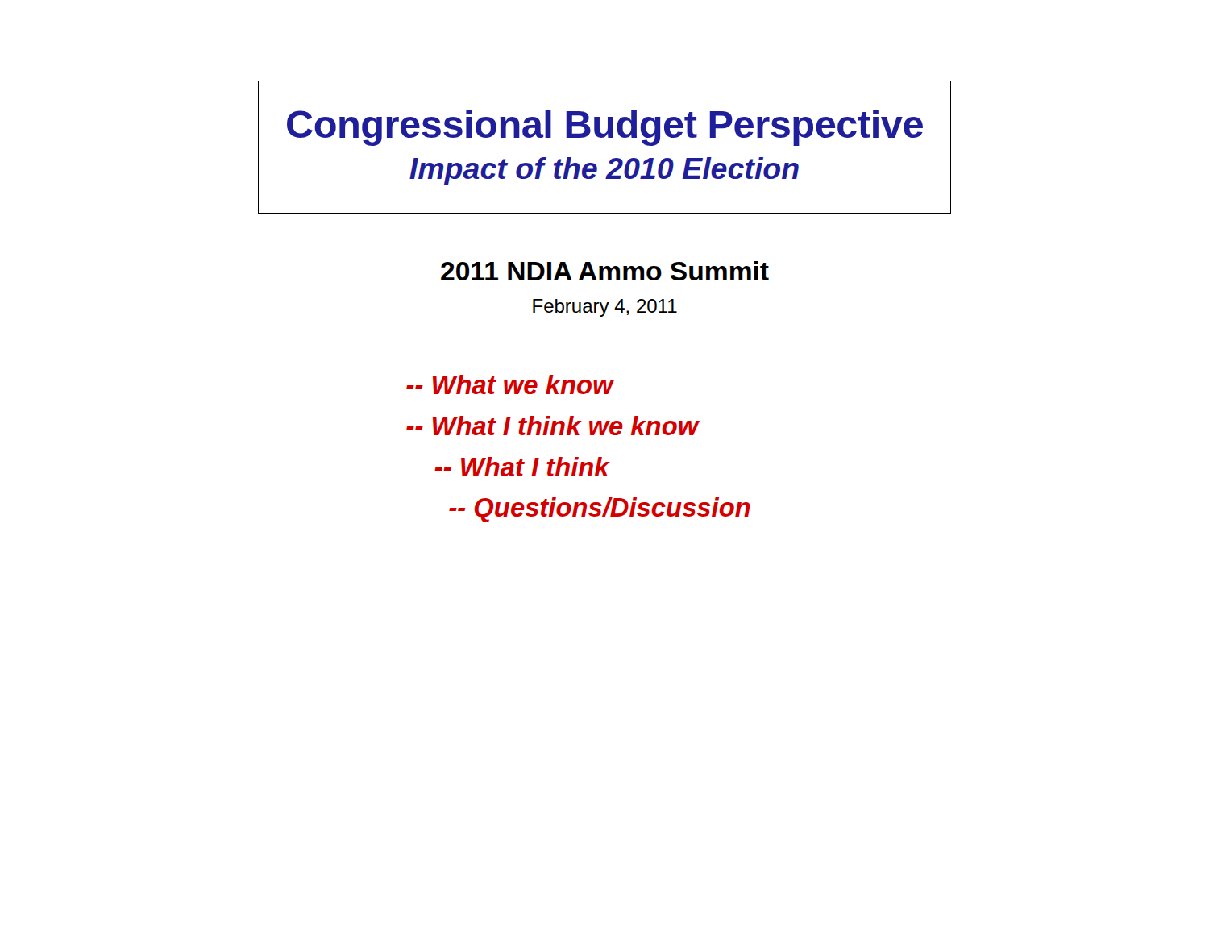Congressional Budget Perspective
Impact of the 2010 Election
2011 NDIA Ammo Summit
February 4, 2011
-- What we know
-- What I think we know
-- What I think
-- Questions/Discussion